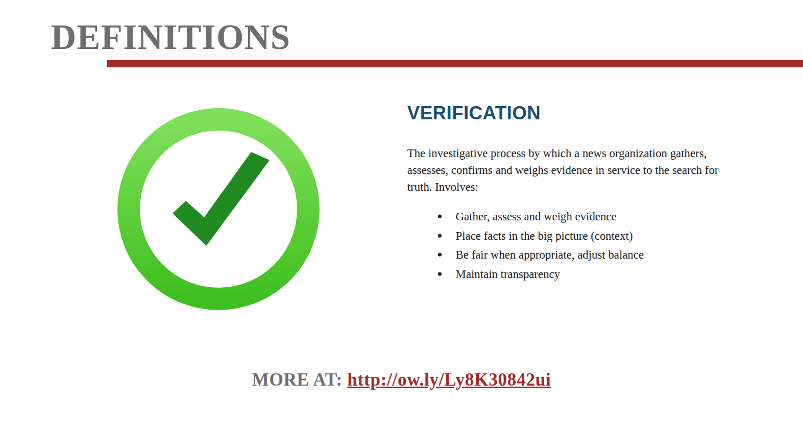DEFINITIONS
VERIFICATION
The investigative process by which a news organization gathers, assesses, confirms and weighs evidence in service to the search for truth. Involves:
Gather, assess and weigh evidence
Place facts in the big picture (context)
Be fair when appropriate, adjust balance
Maintain transparency
MORE AT: http://ow.ly/Ly8K30842ui